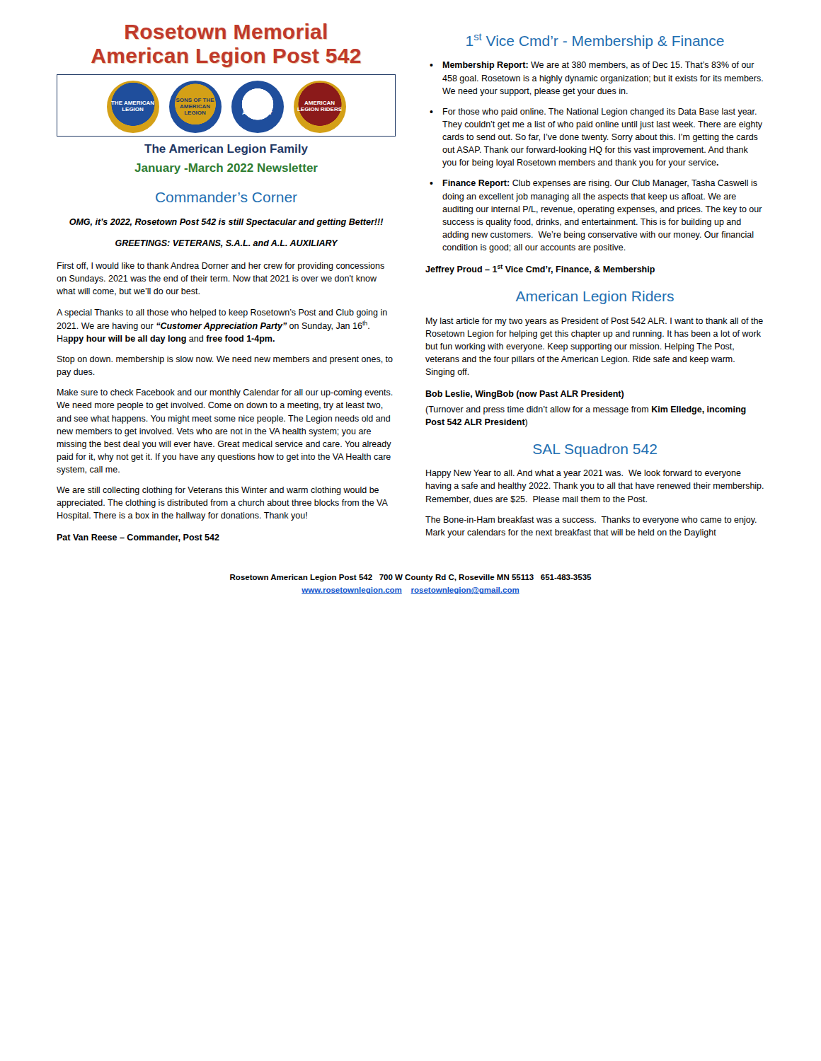Rosetown Memorial
American Legion Post 542
THE AMERICAN LEGION
SONS OF THE AMERICAN LEGION
AMERICAN LEGION AUXILIARY
AMERICAN LEGION RIDERS
The American Legion Family
January -March 2022 Newsletter
Commander’s Corner
OMG, it’s 2022, Rosetown Post 542 is still Spectacular and getting Better!!!
GREETINGS: VETERANS, S.A.L. and A.L. AUXILIARY
First off, I would like to thank Andrea Dorner and her crew for providing concessions on Sundays. 2021 was the end of their term. Now that 2021 is over we don't know what will come, but we’ll do our best.
A special Thanks to all those who helped to keep Rosetown’s Post and Club going in 2021. We are having our “Customer Appreciation Party” on Sunday, Jan 16th. Happy hour will be all day long and free food 1-4pm.
Stop on down. membership is slow now. We need new members and present ones, to pay dues.
Make sure to check Facebook and our monthly Calendar for all our up-coming events. We need more people to get involved. Come on down to a meeting, try at least two, and see what happens. You might meet some nice people. The Legion needs old and new members to get involved. Vets who are not in the VA health system; you are missing the best deal you will ever have. Great medical service and care. You already paid for it, why not get it. If you have any questions how to get into the VA Health care system, call me.
We are still collecting clothing for Veterans this Winter and warm clothing would be appreciated. The clothing is distributed from a church about three blocks from the VA Hospital. There is a box in the hallway for donations. Thank you!
Pat Van Reese – Commander, Post 542
1st Vice Cmd’r - Membership & Finance
Membership Report: We are at 380 members, as of Dec 15. That’s 83% of our 458 goal. Rosetown is a highly dynamic organization; but it exists for its members. We need your support, please get your dues in.
For those who paid online. The National Legion changed its Data Base last year. They couldn’t get me a list of who paid online until just last week. There are eighty cards to send out. So far, I’ve done twenty. Sorry about this. I’m getting the cards out ASAP. Thank our forward-looking HQ for this vast improvement. And thank you for being loyal Rosetown members and thank you for your service.
Finance Report: Club expenses are rising. Our Club Manager, Tasha Caswell is doing an excellent job managing all the aspects that keep us afloat. We are auditing our internal P/L, revenue, operating expenses, and prices. The key to our success is quality food, drinks, and entertainment. This is for building up and adding new customers. We’re being conservative with our money. Our financial condition is good; all our accounts are positive.
Jeffrey Proud – 1st Vice Cmd’r, Finance, & Membership
American Legion Riders
My last article for my two years as President of Post 542 ALR. I want to thank all of the Rosetown Legion for helping get this chapter up and running. It has been a lot of work but fun working with everyone. Keep supporting our mission. Helping The Post, veterans and the four pillars of the American Legion. Ride safe and keep warm. Singing off.
Bob Leslie, WingBob (now Past ALR President)
(Turnover and press time didn’t allow for a message from Kim Elledge, incoming Post 542 ALR President)
SAL Squadron 542
Happy New Year to all. And what a year 2021 was. We look forward to everyone having a safe and healthy 2022. Thank you to all that have renewed their membership. Remember, dues are $25. Please mail them to the Post.
The Bone-in-Ham breakfast was a success. Thanks to everyone who came to enjoy. Mark your calendars for the next breakfast that will be held on the Daylight
Rosetown American Legion Post 542 700 W County Rd C, Roseville MN 55113 651-483-3535
www.rosetownlegion.com rosetownlegion@gmail.com